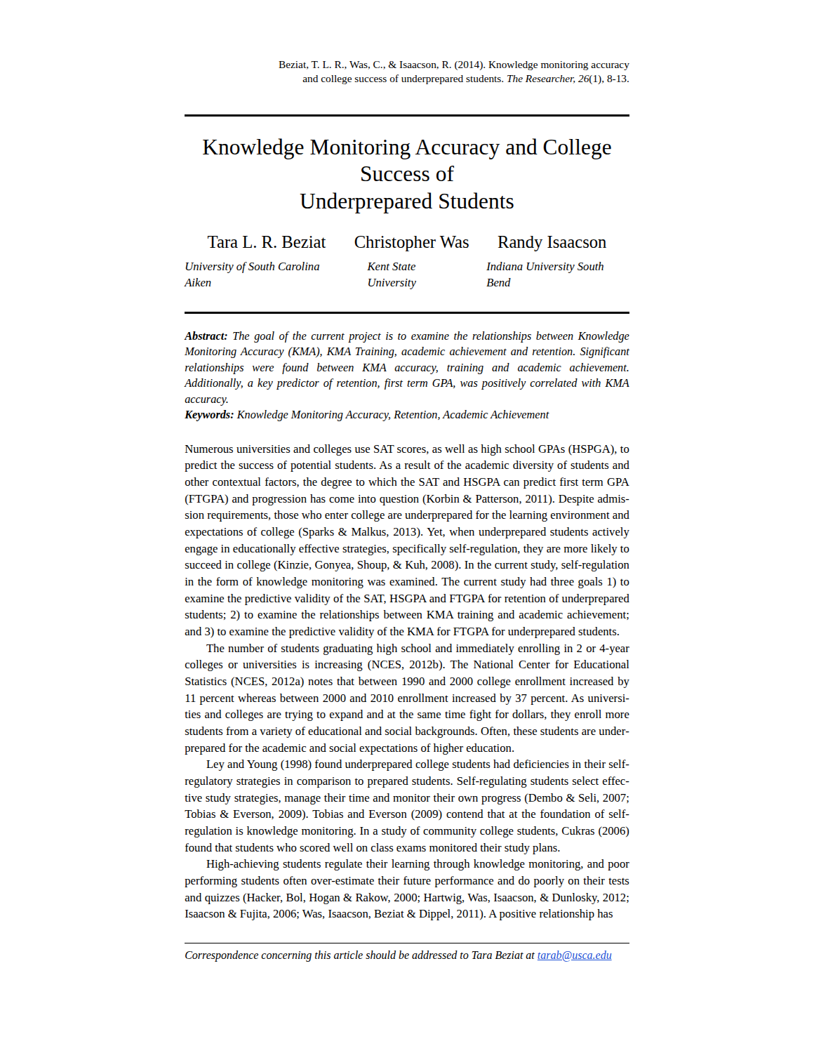Beziat, T. L. R., Was, C., & Isaacson, R. (2014). Knowledge monitoring accuracy
and college success of underprepared students. The Researcher, 26(1), 8-13.
Knowledge Monitoring Accuracy and College Success of
Underprepared Students
Tara L. R. Beziat Christopher Was Randy Isaacson
University of South Carolina Aiken Kent State University Indiana University South Bend
Abstract: The goal of the current project is to examine the relationships between Knowledge Monitoring Accuracy (KMA), KMA Training, academic achievement and retention. Significant relationships were found between KMA accuracy, training and academic achievement. Additionally, a key predictor of retention, first term GPA, was positively correlated with KMA accuracy.
Keywords: Knowledge Monitoring Accuracy, Retention, Academic Achievement
Numerous universities and colleges use SAT scores, as well as high school GPAs (HSPGA), to predict the success of potential students. As a result of the academic diversity of students and other contextual factors, the degree to which the SAT and HSGPA can predict first term GPA (FTGPA) and progression has come into question (Korbin & Patterson, 2011). Despite admission requirements, those who enter college are underprepared for the learning environment and expectations of college (Sparks & Malkus, 2013). Yet, when underprepared students actively engage in educationally effective strategies, specifically self-regulation, they are more likely to succeed in college (Kinzie, Gonyea, Shoup, & Kuh, 2008). In the current study, self-regulation in the form of knowledge monitoring was examined. The current study had three goals 1) to examine the predictive validity of the SAT, HSGPA and FTGPA for retention of underprepared students; 2) to examine the relationships between KMA training and academic achievement; and 3) to examine the predictive validity of the KMA for FTGPA for underprepared students.
The number of students graduating high school and immediately enrolling in 2 or 4-year colleges or universities is increasing (NCES, 2012b). The National Center for Educational Statistics (NCES, 2012a) notes that between 1990 and 2000 college enrollment increased by 11 percent whereas between 2000 and 2010 enrollment increased by 37 percent. As universities and colleges are trying to expand and at the same time fight for dollars, they enroll more students from a variety of educational and social backgrounds. Often, these students are underprepared for the academic and social expectations of higher education.
Ley and Young (1998) found underprepared college students had deficiencies in their self-regulatory strategies in comparison to prepared students. Self-regulating students select effective study strategies, manage their time and monitor their own progress (Dembo & Seli, 2007; Tobias & Everson, 2009). Tobias and Everson (2009) contend that at the foundation of self-regulation is knowledge monitoring. In a study of community college students, Cukras (2006) found that students who scored well on class exams monitored their study plans.
High-achieving students regulate their learning through knowledge monitoring, and poor performing students often over-estimate their future performance and do poorly on their tests and quizzes (Hacker, Bol, Hogan & Rakow, 2000; Hartwig, Was, Isaacson, & Dunlosky, 2012; Isaacson & Fujita, 2006; Was, Isaacson, Beziat & Dippel, 2011). A positive relationship has
Correspondence concerning this article should be addressed to Tara Beziat at tarab@usca.edu